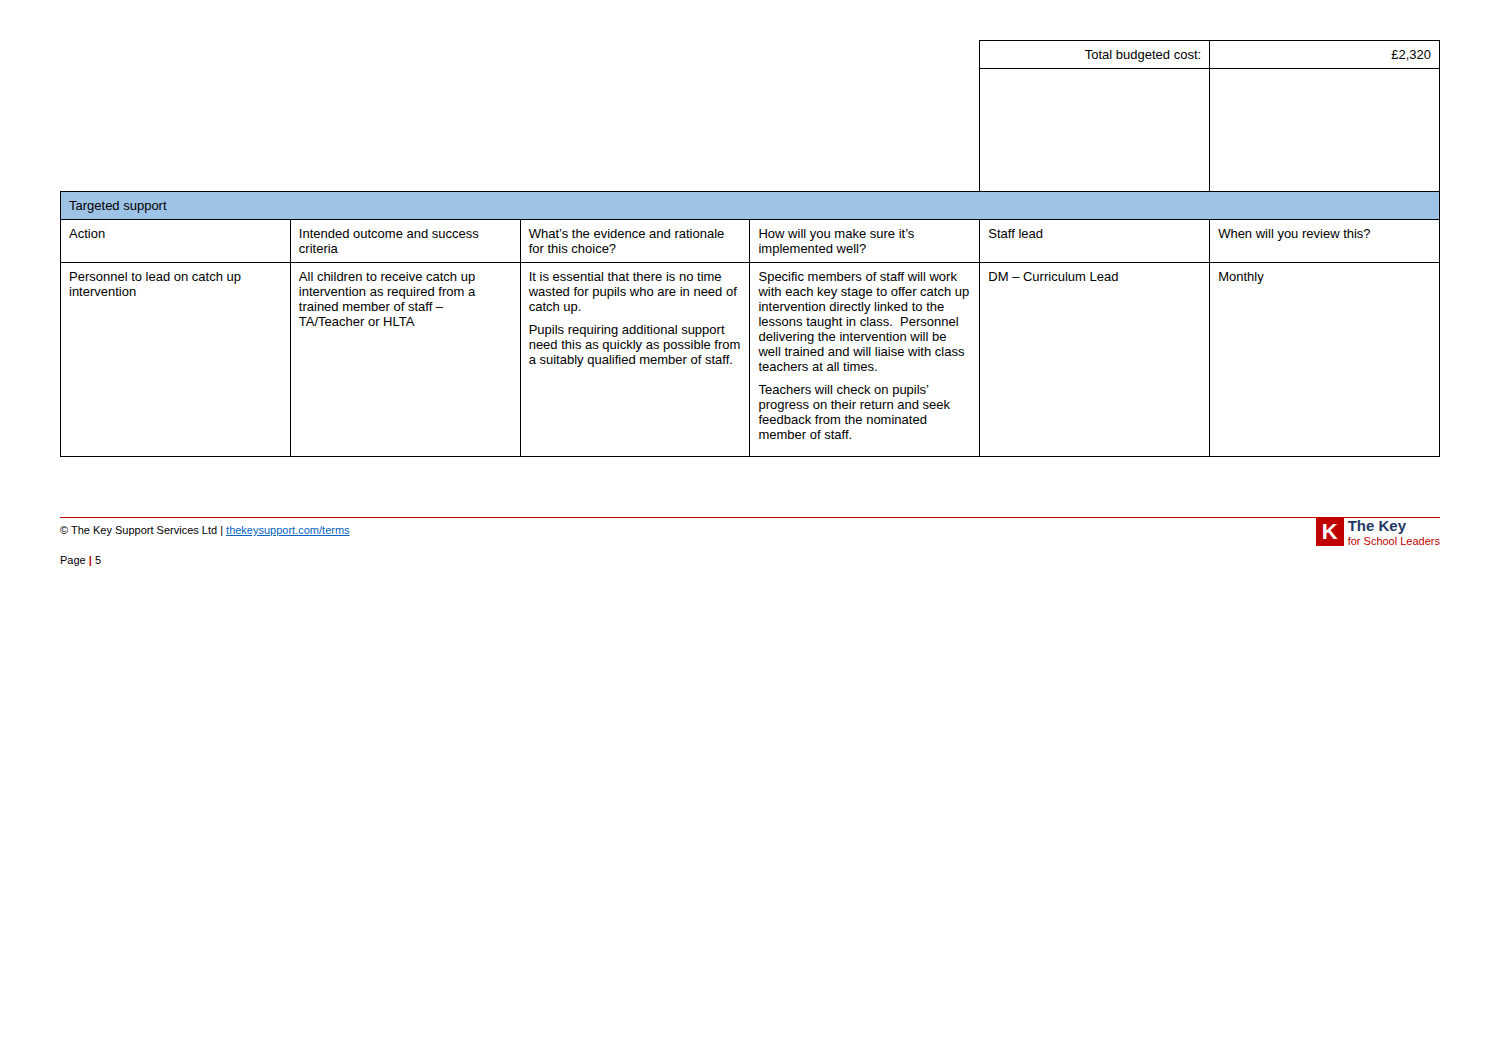| | Total budgeted cost: | £2,320 |
| Targeted support |
| Action | Intended outcome and success criteria | What’s the evidence and rationale for this choice? | How will you make sure it’s implemented well? | Staff lead | When will you review this? |
| Personnel to lead on catch up intervention | All children to receive catch up intervention as required from a trained member of staff – TA/Teacher or HLTA | It is essential that there is no time wasted for pupils who are in need of catch up. Pupils requiring additional support need this as quickly as possible from a suitably qualified member of staff. | Specific members of staff will work with each key stage to offer catch up intervention directly linked to the lessons taught in class. Personnel delivering the intervention will be well trained and will liaise with class teachers at all times. Teachers will check on pupils’ progress on their return and seek feedback from the nominated member of staff. | DM – Curriculum Lead | Monthly |
© The Key Support Services Ltd | thekeysupport.com/terms
KThe Key
for School Leaders
Page | 5